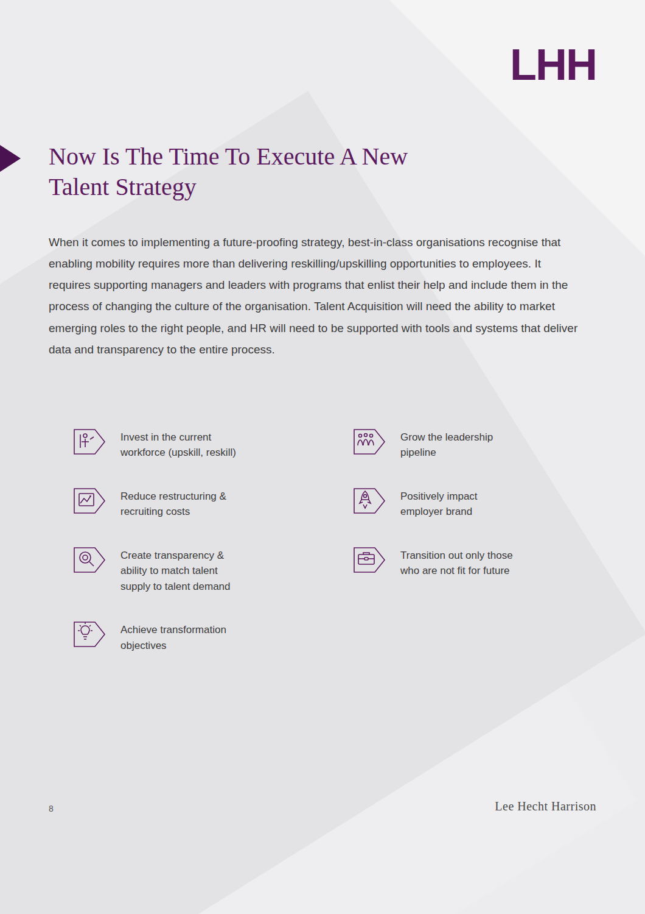LHH
Now Is The Time To Execute A New
Talent Strategy
When it comes to implementing a future-proofing strategy, best-in-class organisations recognise that enabling mobility requires more than delivering reskilling/upskilling opportunities to employees. It requires supporting managers and leaders with programs that enlist their help and include them in the process of changing the culture of the organisation. Talent Acquisition will need the ability to market emerging roles to the right people, and HR will need to be supported with tools and systems that deliver data and transparency to the entire process.
Invest in the current
workforce (upskill, reskill)
Reduce restructuring &
recruiting costs
Create transparency &
ability to match talent
supply to talent demand
Achieve transformation
objectives
Grow the leadership
pipeline
Positively impact
employer brand
Transition out only those
who are not fit for future
8 Lee Hecht Harrison